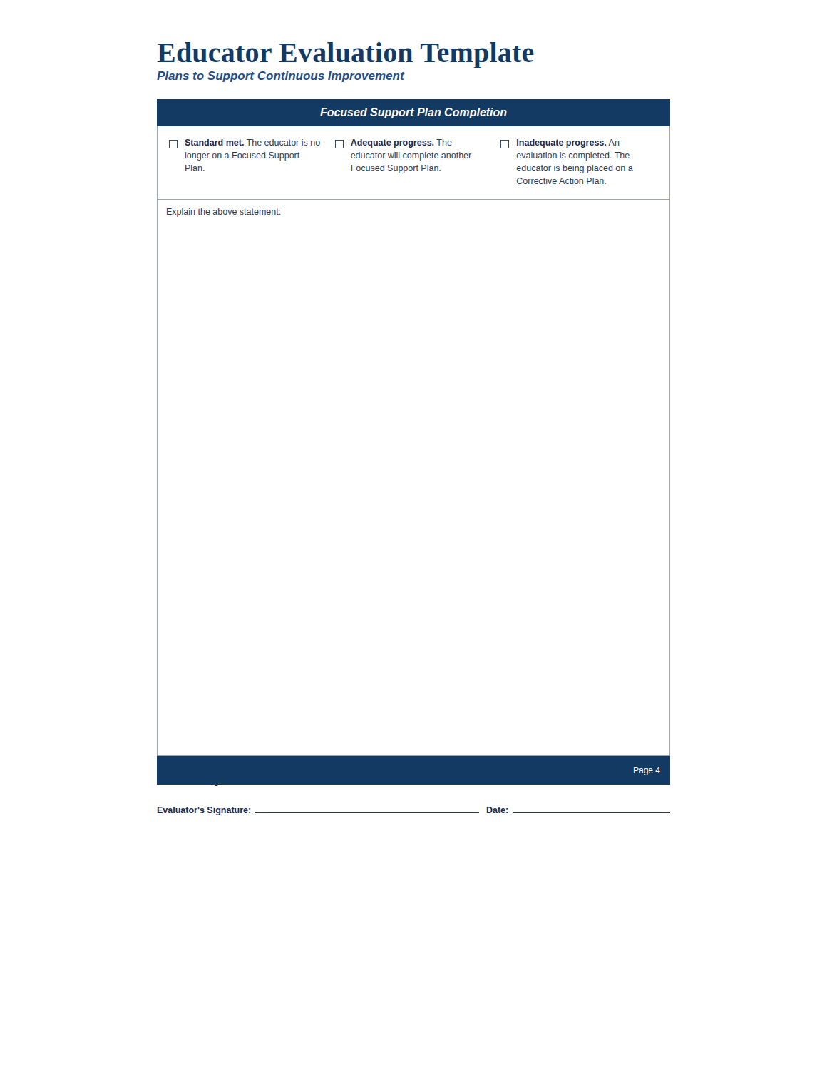Educator Evaluation Template
Plans to Support Continuous Improvement
| Focused Support Plan Completion |
| --- |
| Standard met. The educator is no longer on a Focused Support Plan. Adequate progress. The educator will complete another Focused Support Plan. Inadequate progress. An evaluation is completed. The educator is being placed on a Corrective Action Plan. |
| Explain the above statement: |
Educator's Signature: Date:
Evaluator's Signature: Date:
Page 4